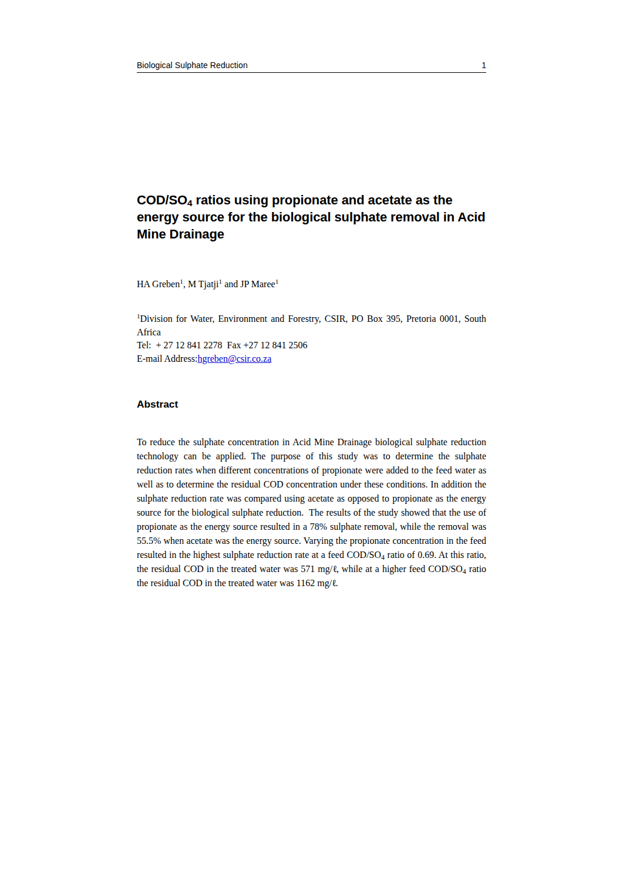Biological Sulphate Reduction 1
COD/SO4 ratios using propionate and acetate as the energy source for the biological sulphate removal in Acid Mine Drainage
HA Greben1, M Tjatji1 and JP Maree1
1Division for Water, Environment and Forestry, CSIR, PO Box 395, Pretoria 0001, South Africa
Tel: + 27 12 841 2278 Fax +27 12 841 2506
E-mail Address:hgreben@csir.co.za
Abstract
To reduce the sulphate concentration in Acid Mine Drainage biological sulphate reduction technology can be applied. The purpose of this study was to determine the sulphate reduction rates when different concentrations of propionate were added to the feed water as well as to determine the residual COD concentration under these conditions. In addition the sulphate reduction rate was compared using acetate as opposed to propionate as the energy source for the biological sulphate reduction. The results of the study showed that the use of propionate as the energy source resulted in a 78% sulphate removal, while the removal was 55.5% when acetate was the energy source. Varying the propionate concentration in the feed resulted in the highest sulphate reduction rate at a feed COD/SO4 ratio of 0.69. At this ratio, the residual COD in the treated water was 571 mg/ℓ, while at a higher feed COD/SO4 ratio the residual COD in the treated water was 1162 mg/ℓ.